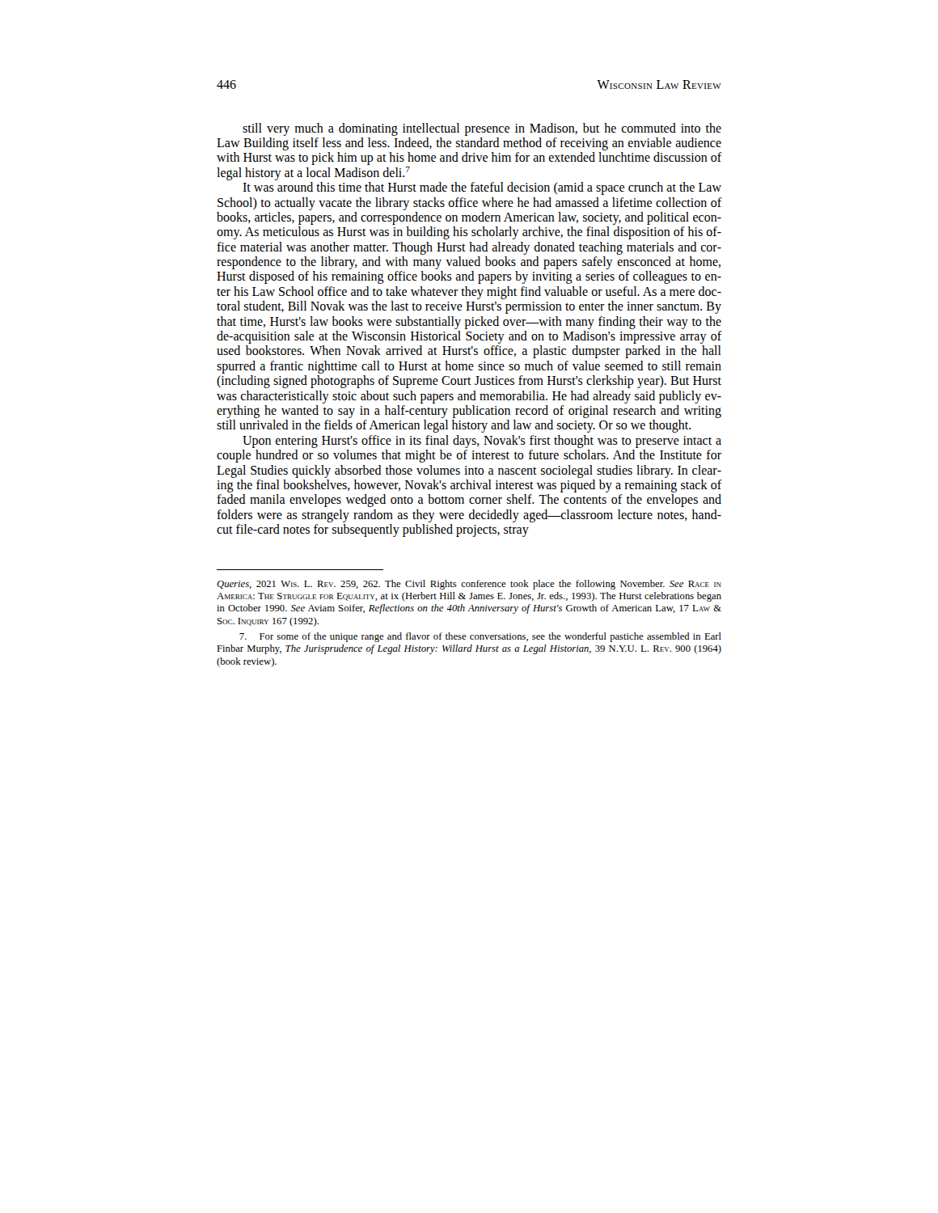446 Wisconsin Law Review
still very much a dominating intellectual presence in Madison, but he commuted into the Law Building itself less and less. Indeed, the standard method of receiving an enviable audience with Hurst was to pick him up at his home and drive him for an extended lunchtime discussion of legal history at a local Madison deli.7
It was around this time that Hurst made the fateful decision (amid a space crunch at the Law School) to actually vacate the library stacks office where he had amassed a lifetime collection of books, articles, papers, and correspondence on modern American law, society, and political economy. As meticulous as Hurst was in building his scholarly archive, the final disposition of his office material was another matter. Though Hurst had already donated teaching materials and correspondence to the library, and with many valued books and papers safely ensconced at home, Hurst disposed of his remaining office books and papers by inviting a series of colleagues to enter his Law School office and to take whatever they might find valuable or useful. As a mere doctoral student, Bill Novak was the last to receive Hurst's permission to enter the inner sanctum. By that time, Hurst's law books were substantially picked over—with many finding their way to the de-acquisition sale at the Wisconsin Historical Society and on to Madison's impressive array of used bookstores. When Novak arrived at Hurst's office, a plastic dumpster parked in the hall spurred a frantic nighttime call to Hurst at home since so much of value seemed to still remain (including signed photographs of Supreme Court Justices from Hurst's clerkship year). But Hurst was characteristically stoic about such papers and memorabilia. He had already said publicly everything he wanted to say in a half-century publication record of original research and writing still unrivaled in the fields of American legal history and law and society. Or so we thought.
Upon entering Hurst's office in its final days, Novak's first thought was to preserve intact a couple hundred or so volumes that might be of interest to future scholars. And the Institute for Legal Studies quickly absorbed those volumes into a nascent sociolegal studies library. In clearing the final bookshelves, however, Novak's archival interest was piqued by a remaining stack of faded manila envelopes wedged onto a bottom corner shelf. The contents of the envelopes and folders were as strangely random as they were decidedly aged—classroom lecture notes, hand-cut file-card notes for subsequently published projects, stray
Queries, 2021 Wis. L. Rev. 259, 262. The Civil Rights conference took place the following November. See Race in America: The Struggle for Equality, at ix (Herbert Hill & James E. Jones, Jr. eds., 1993). The Hurst celebrations began in October 1990. See Aviam Soifer, Reflections on the 40th Anniversary of Hurst's Growth of American Law, 17 Law & Soc. Inquiry 167 (1992).
7. For some of the unique range and flavor of these conversations, see the wonderful pastiche assembled in Earl Finbar Murphy, The Jurisprudence of Legal History: Willard Hurst as a Legal Historian, 39 N.Y.U. L. Rev. 900 (1964) (book review).